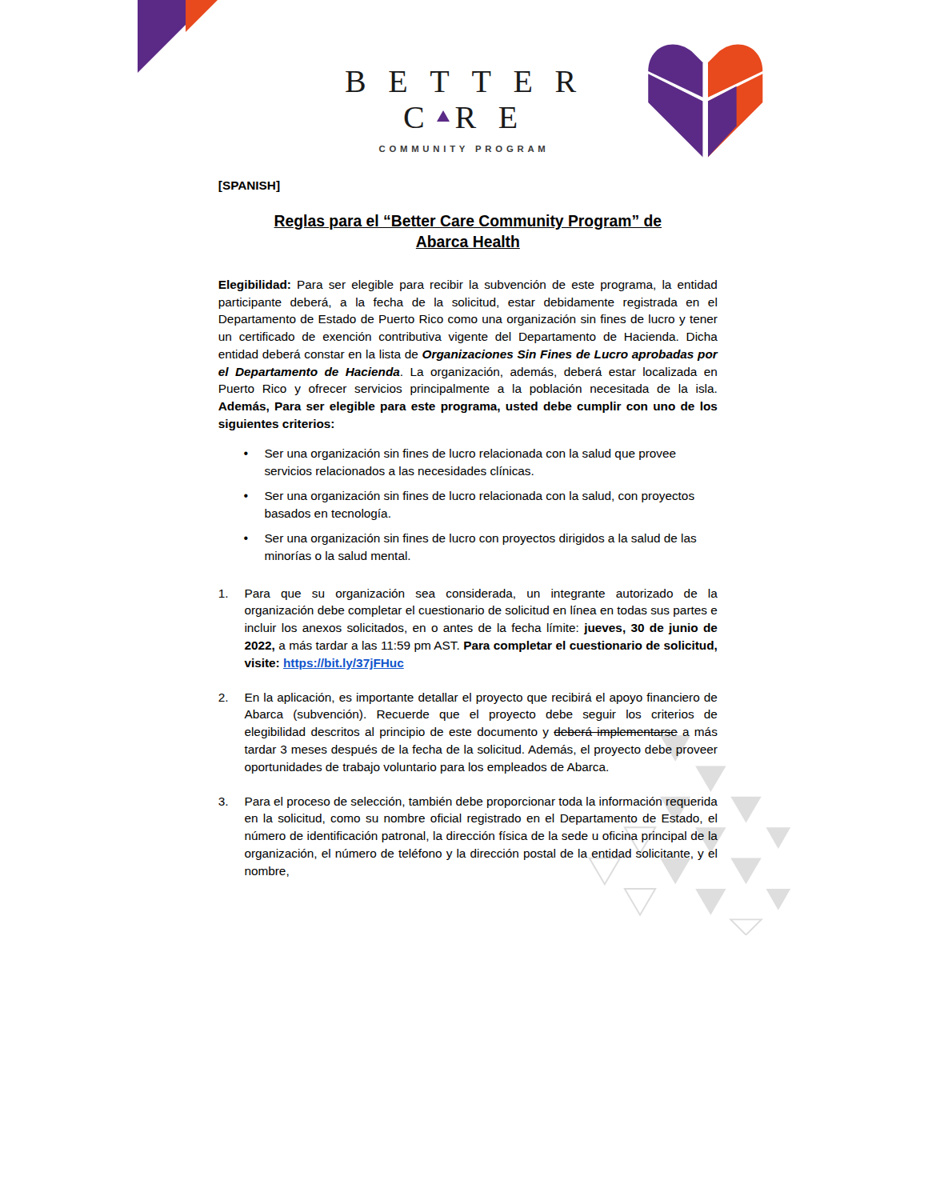B E T T E R
C R E
COMMUNITY PROGRAM
[SPANISH]
Reglas para el “Better Care Community Program” de
Abarca Health
Elegibilidad: Para ser elegible para recibir la subvención de este programa, la entidad participante deberá, a la fecha de la solicitud, estar debidamente registrada en el Departamento de Estado de Puerto Rico como una organización sin fines de lucro y tener un certificado de exención contributiva vigente del Departamento de Hacienda. Dicha entidad deberá constar en la lista de Organizaciones Sin Fines de Lucro aprobadas por el Departamento de Hacienda. La organización, además, deberá estar localizada en Puerto Rico y ofrecer servicios principalmente a la población necesitada de la isla. Además, Para ser elegible para este programa, usted debe cumplir con uno de los siguientes criterios:
Ser una organización sin fines de lucro relacionada con la salud que provee servicios relacionados a las necesidades clínicas.
Ser una organización sin fines de lucro relacionada con la salud, con proyectos basados en tecnología.
Ser una organización sin fines de lucro con proyectos dirigidos a la salud de las minorías o la salud mental.
Para que su organización sea considerada, un integrante autorizado de la organización debe completar el cuestionario de solicitud en línea en todas sus partes e incluir los anexos solicitados, en o antes de la fecha límite: jueves, 30 de junio de 2022, a más tardar a las 11:59 pm AST. Para completar el cuestionario de solicitud, visite: https://bit.ly/37jFHuc
En la aplicación, es importante detallar el proyecto que recibirá el apoyo financiero de Abarca (subvención). Recuerde que el proyecto debe seguir los criterios de elegibilidad descritos al principio de este documento y deberá implementarse a más tardar 3 meses después de la fecha de la solicitud. Además, el proyecto debe proveer oportunidades de trabajo voluntario para los empleados de Abarca.
Para el proceso de selección, también debe proporcionar toda la información requerida en la solicitud, como su nombre oficial registrado en el Departamento de Estado, el número de identificación patronal, la dirección física de la sede u oficina principal de la organización, el número de teléfono y la dirección postal de la entidad solicitante, y el nombre,